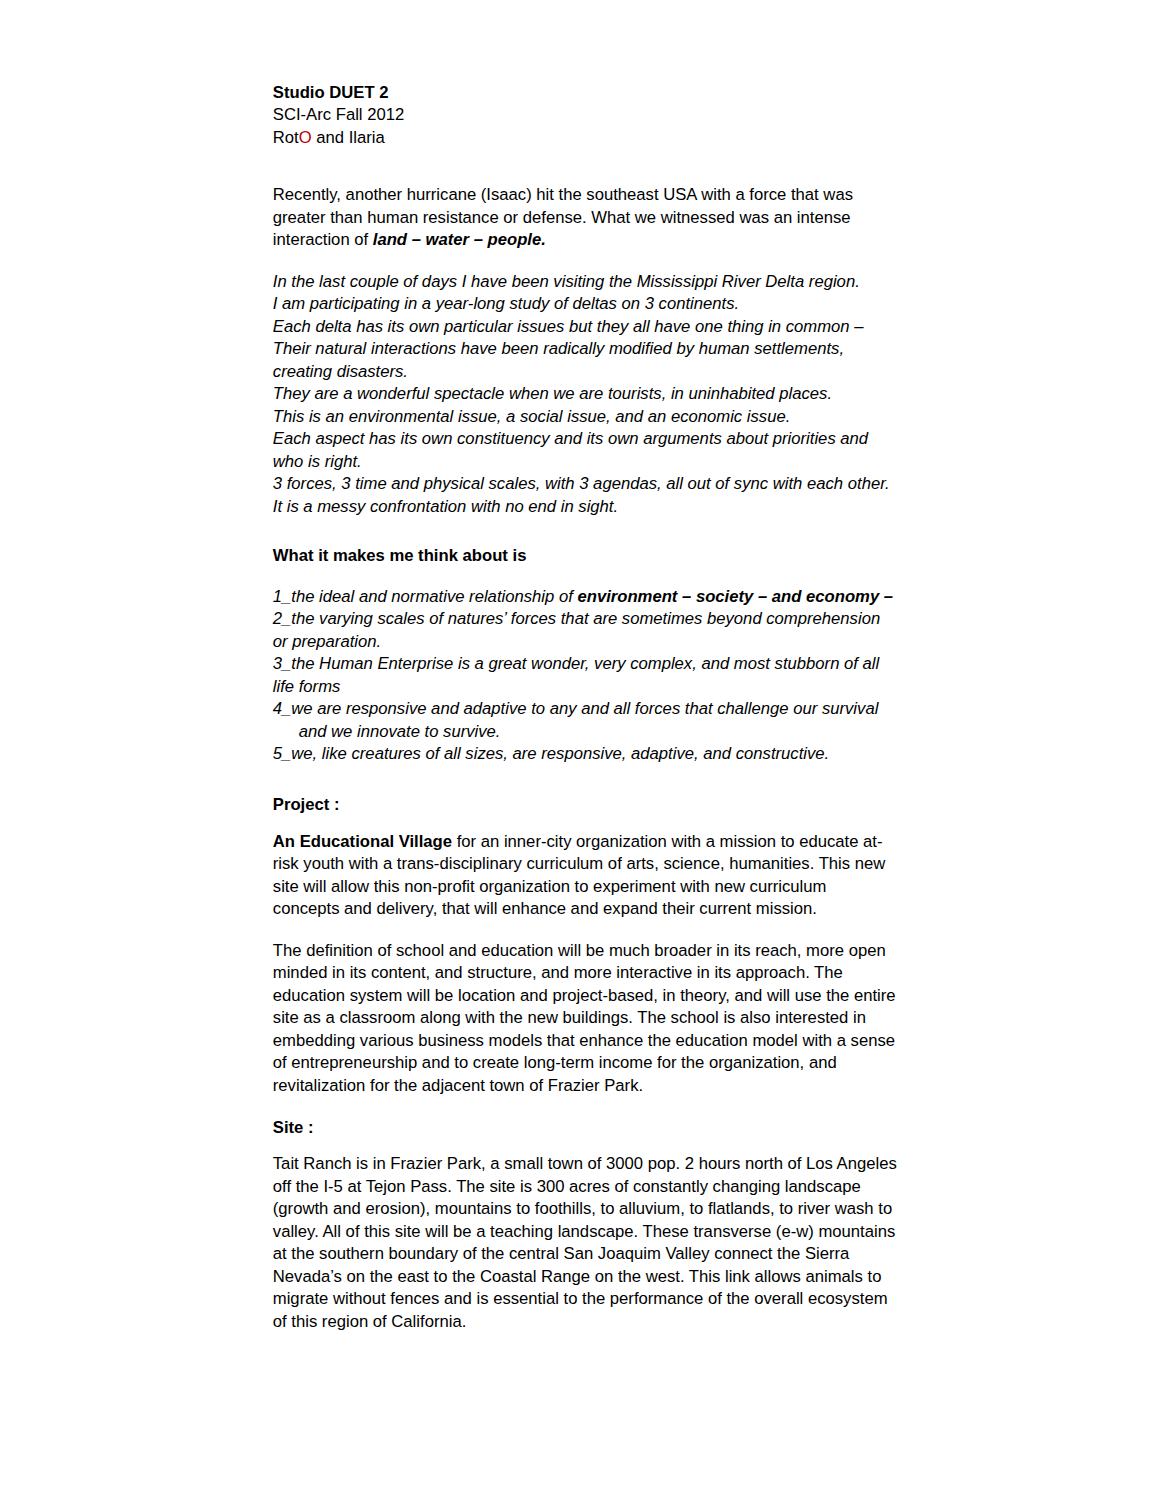Studio DUET 2
SCI-Arc Fall 2012
RotO and Ilaria
Recently, another hurricane (Isaac) hit the southeast USA with a force that was greater than human resistance or defense. What we witnessed was an intense interaction of land – water – people.
In the last couple of days I have been visiting the Mississippi River Delta region.
I am participating in a year-long study of deltas on 3 continents.
Each delta has its own particular issues but they all have one thing in common –
Their natural interactions have been radically modified by human settlements, creating disasters.
They are a wonderful spectacle when we are tourists, in uninhabited places.
This is an environmental issue, a social issue, and an economic issue.
Each aspect has its own constituency and its own arguments about priorities and who is right.
3 forces, 3 time and physical scales, with 3 agendas, all out of sync with each other.
It is a messy confrontation with no end in sight.
What it makes me think about is
1_the ideal and normative relationship of environment – society – and economy –
2_the varying scales of natures’ forces that are sometimes beyond comprehension or preparation.
3_the Human Enterprise is a great wonder, very complex, and most stubborn of all life forms
4_we are responsive and adaptive to any and all forces that challenge our survival
and we innovate to survive.
5_we, like creatures of all sizes, are responsive, adaptive, and constructive.
Project :
An Educational Village for an inner-city organization with a mission to educate at-risk youth with a trans-disciplinary curriculum of arts, science, humanities. This new site will allow this non-profit organization to experiment with new curriculum concepts and delivery, that will enhance and expand their current mission.
The definition of school and education will be much broader in its reach, more open minded in its content, and structure, and more interactive in its approach. The education system will be location and project-based, in theory, and will use the entire site as a classroom along with the new buildings. The school is also interested in embedding various business models that enhance the education model with a sense of entrepreneurship and to create long-term income for the organization, and revitalization for the adjacent town of Frazier Park.
Site :
Tait Ranch is in Frazier Park, a small town of 3000 pop. 2 hours north of Los Angeles off the I-5 at Tejon Pass. The site is 300 acres of constantly changing landscape (growth and erosion), mountains to foothills, to alluvium, to flatlands, to river wash to valley. All of this site will be a teaching landscape. These transverse (e-w) mountains at the southern boundary of the central San Joaquim Valley connect the Sierra Nevada’s on the east to the Coastal Range on the west. This link allows animals to migrate without fences and is essential to the performance of the overall ecosystem of this region of California.